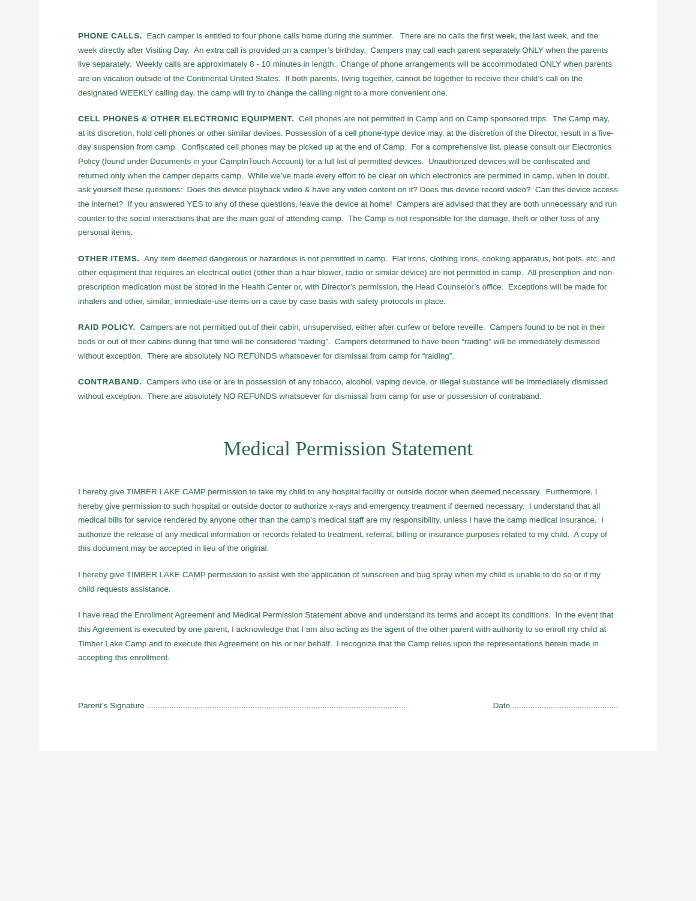PHONE CALLS. Each camper is entitled to four phone calls home during the summer. There are no calls the first week, the last week, and the week directly after Visiting Day. An extra call is provided on a camper’s birthday. Campers may call each parent separately ONLY when the parents live separately. Weekly calls are approximately 8 - 10 minutes in length. Change of phone arrangements will be accommodated ONLY when parents are on vacation outside of the Continental United States. If both parents, living together, cannot be together to receive their child’s call on the designated WEEKLY calling day, the camp will try to change the calling night to a more convenient one.
CELL PHONES & OTHER ELECTRONIC EQUIPMENT. Cell phones are not permitted in Camp and on Camp sponsored trips. The Camp may, at its discretion, hold cell phones or other similar devices. Possession of a cell phone-type device may, at the discretion of the Director, result in a five-day suspension from camp. Confiscated cell phones may be picked up at the end of Camp. For a comprehensive list, please consult our Electronics Policy (found under Documents in your CampInTouch Account) for a full list of permitted devices. Unauthorized devices will be confiscated and returned only when the camper departs camp. While we’ve made every effort to be clear on which electronics are permitted in camp, when in doubt, ask yourself these questions: Does this device playback video & have any video content on it? Does this device record video? Can this device access the internet? If you answered YES to any of these questions, leave the device at home! Campers are advised that they are both unnecessary and run counter to the social interactions that are the main goal of attending camp. The Camp is not responsible for the damage, theft or other loss of any personal items.
OTHER ITEMS. Any item deemed dangerous or hazardous is not permitted in camp. Flat irons, clothing irons, cooking apparatus, hot pots, etc. and other equipment that requires an electrical outlet (other than a hair blower, radio or similar device) are not permitted in camp. All prescription and non-prescription medication must be stored in the Health Center or, with Director’s permission, the Head Counselor’s office. Exceptions will be made for inhalers and other, similar, immediate-use items on a case by case basis with safety protocols in place.
RAID POLICY. Campers are not permitted out of their cabin, unsupervised, either after curfew or before reveille. Campers found to be not in their beds or out of their cabins during that time will be considered “raiding”. Campers determined to have been “raiding” will be immediately dismissed without exception. There are absolutely NO REFUNDS whatsoever for dismissal from camp for “raiding”.
CONTRABAND. Campers who use or are in possession of any tobacco, alcohol, vaping device, or illegal substance will be immediately dismissed without exception. There are absolutely NO REFUNDS whatsoever for dismissal from camp for use or possession of contraband.
Medical Permission Statement
I hereby give TIMBER LAKE CAMP permission to take my child to any hospital facility or outside doctor when deemed necessary. Furthermore, I hereby give permission to such hospital or outside doctor to authorize x-rays and emergency treatment if deemed necessary. I understand that all medical bills for service rendered by anyone other than the camp’s medical staff are my responsibility, unless I have the camp medical insurance. I authorize the release of any medical information or records related to treatment, referral, billing or insurance purposes related to my child. A copy of this document may be accepted in lieu of the original.
I hereby give TIMBER LAKE CAMP permission to assist with the application of sunscreen and bug spray when my child is unable to do so or if my child requests assistance.
I have read the Enrollment Agreement and Medical Permission Statement above and understand its terms and accept its conditions. In the event that this Agreement is executed by one parent, I acknowledge that I am also acting as the agent of the other parent with authority to so enroll my child at Timber Lake Camp and to execute this Agreement on his or her behalf. I recognize that the Camp relies upon the representations herein made in accepting this enrollment.
Parent’s Signature ...................................................................................................................
Date ...............................................